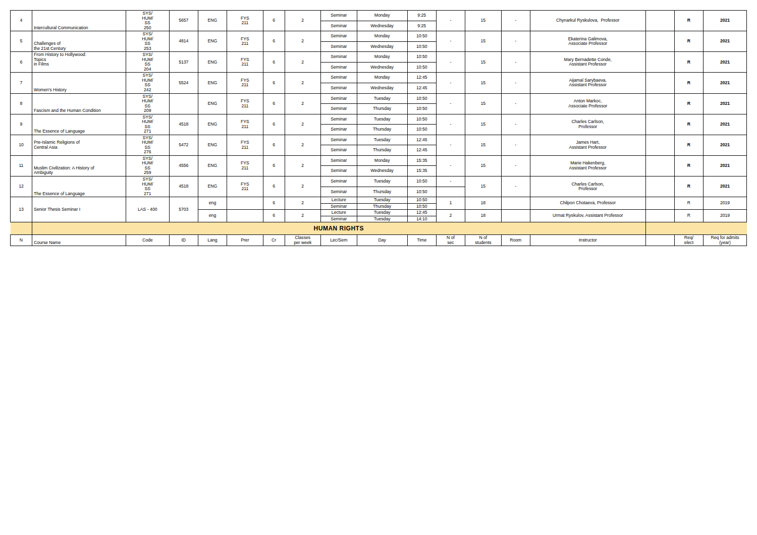| 4 | Intercultural Communication | SYS/ HUM/ SS 250 | 5657 | ENG | FYS 211 | 6 | 2 | Seminar | Monday | 9:25 | - | 15 | - | Chynarkul Ryskulova, Professor | | R | 2021 |
| Seminar | Wednesday | 9:25 |
| 5 | Challenges of the 21st Century | SYS/ HUM/ SS 253 | 4814 | ENG | FYS 211 | 6 | 2 | Seminar | Monday | 10:50 | - | 15 | - | Ekaterina Galimova, Associate Professor | | R | 2021 |
| Seminar | Wednesday | 10:50 |
| 6 | From History to Hollywood: Topics in Films | SYS/ HUM/ SS 204 | 5137 | ENG | FYS 211 | 6 | 2 | Seminar | Monday | 10:50 | - | 15 | - | Mary Bernadette Conde, Assistant Professor | | R | 2021 |
| Seminar | Wednesday | 10:50 |
| 7 | Women's History | SYS/ HUM/ SS 242 | 5524 | ENG | FYS 211 | 6 | 2 | Seminar | Monday | 12:45 | - | 15 | - | Aijamal Sarybaeva, Assistant Professor | | R | 2021 |
| Seminar | Wednesday | 12:45 |
| 8 | Fascism and the Human Condition | SYS/ HUM/ SS 209 | | ENG | FYS 211 | 6 | 2 | Seminar | Tuesday | 10:50 | - | 15 | - | Anton Markoc, Associate Professor | | R | 2021 |
| Seminar | Thursday | 10:50 |
| 9 | The Essence of Language | SYS/ HUM/ SS 271 | 4518 | ENG | FYS 211 | 6 | 2 | Seminar | Tuesday | 10:50 | - | 15 | - | Charles Carlson, Professor | | R | 2021 |
| Seminar | Thursday | 10:50 |
| 10 | Pre-Islamic Religions of Central Asia | SYS/ HUM/ SS 276 | 5472 | ENG | FYS 211 | 6 | 2 | Seminar | Tuesday | 12:45 | - | 15 | - | James Hart, Assistant Professor | | R | 2021 |
| Seminar | Thursday | 12:45 |
| 11 | Muslim Civilization: A History of Ambiguity | SYS/ HUM/ SS 259 | 4556 | ENG | FYS 211 | 6 | 2 | Seminar | Monday | 15:35 | - | 15 | - | Marie Hakenberg, Assistant Professor | | R | 2021 |
| Seminar | Wednesday | 15:35 |
| 12 | The Essence of Language | SYS/ HUM/ SS 271 | 4518 | ENG | FYS 211 | 6 | 2 | Seminar | Tuesday | 10:50 | - | 15 | - | Charles Carlson, Professor | | R | 2021 |
| Seminar | Thursday | 10:50 | |
| 13 | Senior Thesis Seminar I | LAS - 400 | 5703 | eng | | 6 | 2 | Lecture | Tuesday | 10:50 | 1 | 18 | | Chilpon Chotaeva, Professor | | R | 2019 |
| Seminar | Thursday | 10:50 |
| eng | | 6 | 2 | Lecture | Tuesday | 12:45 | 2 | 18 | | Urmat Ryskulov, Assistant Professor | | R | 2019 |
| Seminar | Tuesday | 14:10 |
| | HUMAN RIGHTS | | | |
| N | Course Name | Code | ID | Lang | Prer | Cr | Classes per week | Lec/Sem | Day | Time | N of sec | N of students | Room | Instructor | | Req/ elect | Req for admits (year) |